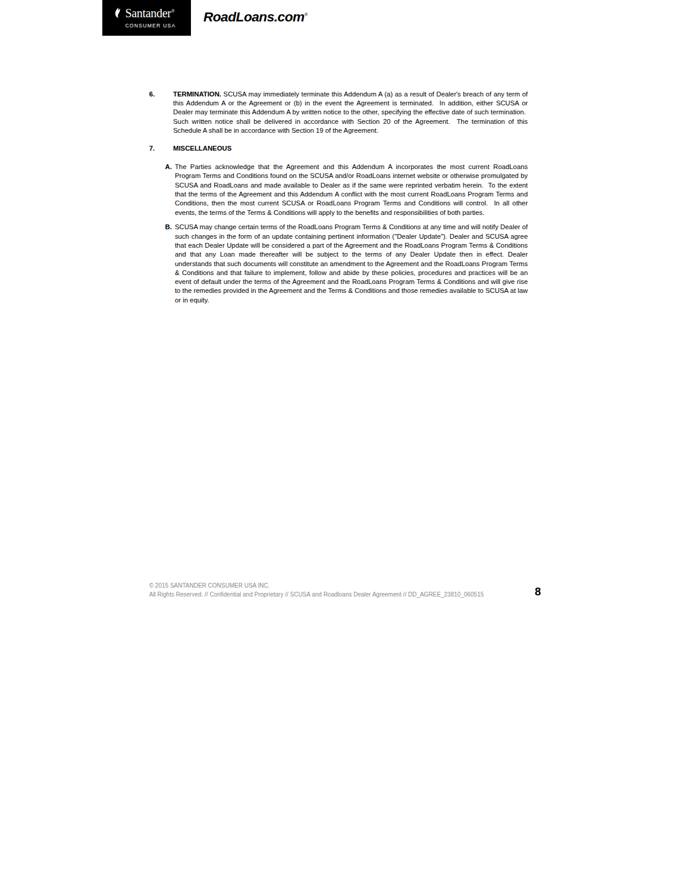Santander®
CONSUMER USA
RoadLoans.com®
6.
TERMINATION. SCUSA may immediately terminate this Addendum A (a) as a result of Dealer's breach of any term of this Addendum A or the Agreement or (b) in the event the Agreement is terminated. In addition, either SCUSA or Dealer may terminate this Addendum A by written notice to the other, specifying the effective date of such termination. Such written notice shall be delivered in accordance with Section 20 of the Agreement. The termination of this Schedule A shall be in accordance with Section 19 of the Agreement.
7.
MISCELLANEOUS
A.
The Parties acknowledge that the Agreement and this Addendum A incorporates the most current RoadLoans Program Terms and Conditions found on the SCUSA and/or RoadLoans internet website or otherwise promulgated by SCUSA and RoadLoans and made available to Dealer as if the same were reprinted verbatim herein. To the extent that the terms of the Agreement and this Addendum A conflict with the most current RoadLoans Program Terms and Conditions, then the most current SCUSA or RoadLoans Program Terms and Conditions will control. In all other events, the terms of the Terms & Conditions will apply to the benefits and responsibilities of both parties.
B.
SCUSA may change certain terms of the RoadLoans Program Terms & Conditions at any time and will notify Dealer of such changes in the form of an update containing pertinent information ("Dealer Update"). Dealer and SCUSA agree that each Dealer Update will be considered a part of the Agreement and the RoadLoans Program Terms & Conditions and that any Loan made thereafter will be subject to the terms of any Dealer Update then in effect. Dealer understands that such documents will constitute an amendment to the Agreement and the RoadLoans Program Terms & Conditions and that failure to implement, follow and abide by these policies, procedures and practices will be an event of default under the terms of the Agreement and the RoadLoans Program Terms & Conditions and will give rise to the remedies provided in the Agreement and the Terms & Conditions and those remedies available to SCUSA at law or in equity.
© 2015 SANTANDER CONSUMER USA INC.
All Rights Reserved. // Confidential and Proprietary // SCUSA and Roadloans Dealer Agreement // DD_AGREE_23810_060515
8